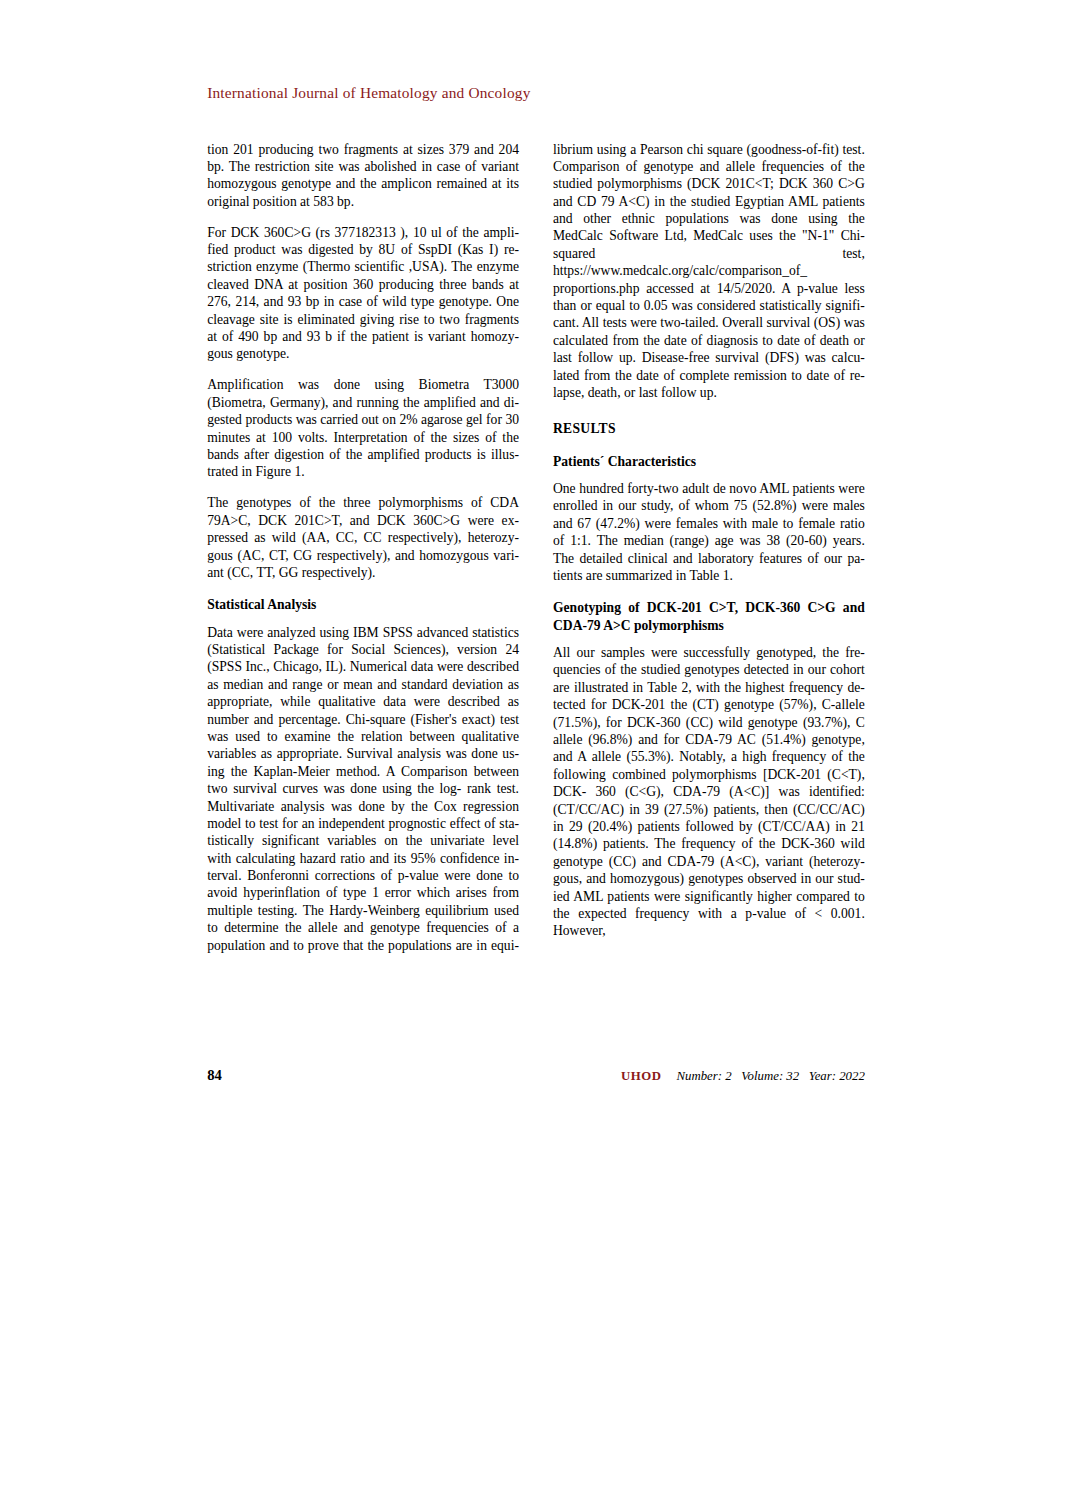International Journal of Hematology and Oncology
tion 201 producing two fragments at sizes 379 and 204 bp. The restriction site was abolished in case of variant homozygous genotype and the amplicon remained at its original position at 583 bp.
For DCK 360C>G (rs 377182313 ), 10 ul of the amplified product was digested by 8U of SspDI (Kas I) restriction enzyme (Thermo scientific ,USA). The enzyme cleaved DNA at position 360 producing three bands at 276, 214, and 93 bp in case of wild type genotype. One cleavage site is eliminated giving rise to two fragments at of 490 bp and 93 b if the patient is variant homozygous genotype.
Amplification was done using Biometra T3000 (Biometra, Germany), and running the amplified and digested products was carried out on 2% agarose gel for 30 minutes at 100 volts. Interpretation of the sizes of the bands after digestion of the amplified products is illustrated in Figure 1.
The genotypes of the three polymorphisms of CDA 79A>C, DCK 201C>T, and DCK 360C>G were expressed as wild (AA, CC, CC respectively), heterozygous (AC, CT, CG respectively), and homozygous variant (CC, TT, GG respectively).
Statistical Analysis
Data were analyzed using IBM SPSS advanced statistics (Statistical Package for Social Sciences), version 24 (SPSS Inc., Chicago, IL). Numerical data were described as median and range or mean and standard deviation as appropriate, while qualitative data were described as number and percentage. Chi-square (Fisher's exact) test was used to examine the relation between qualitative variables as appropriate. Survival analysis was done using the Kaplan-Meier method. A Comparison between two survival curves was done using the log- rank test. Multivariate analysis was done by the Cox regression model to test for an independent prognostic effect of statistically significant variables on the univariate level with calculating hazard ratio and its 95% confidence interval. Bonferonni corrections of p-value were done to avoid hyperinflation of type 1 error which arises from multiple testing. The Hardy-Weinberg equilibrium used to determine the allele and genotype frequencies of a population and to prove that the populations are in equilibrium using a Pearson chi square (goodness-of-fit) test. Comparison of genotype and allele frequencies of the studied polymorphisms (DCK 201C<T; DCK 360 C>G and CD 79 A<C) in the studied Egyptian AML patients and other ethnic populations was done using the MedCalc Software Ltd, MedCalc uses the "N-1" Chi-squared test, https://www.medcalc.org/calc/comparison_of_ proportions.php accessed at 14/5/2020. A p-value less than or equal to 0.05 was considered statistically significant. All tests were two-tailed. Overall survival (OS) was calculated from the date of diagnosis to date of death or last follow up. Disease-free survival (DFS) was calculated from the date of complete remission to date of relapse, death, or last follow up.
Results
Patients´ Characteristics
One hundred forty-two adult de novo AML patients were enrolled in our study, of whom 75 (52.8%) were males and 67 (47.2%) were females with male to female ratio of 1:1. The median (range) age was 38 (20-60) years. The detailed clinical and laboratory features of our patients are summarized in Table 1.
Genotyping of DCK-201 C>T, DCK-360 C>G and CDA-79 A>C polymorphisms
All our samples were successfully genotyped, the frequencies of the studied genotypes detected in our cohort are illustrated in Table 2, with the highest frequency detected for DCK-201 the (CT) genotype (57%), C-allele (71.5%), for DCK-360 (CC) wild genotype (93.7%), C allele (96.8%) and for CDA-79 AC (51.4%) genotype, and A allele (55.3%). Notably, a high frequency of the following combined polymorphisms [DCK-201 (C<T), DCK- 360 (C<G), CDA-79 (A<C)] was identified: (CT/CC/AC) in 39 (27.5%) patients, then (CC/CC/AC) in 29 (20.4%) patients followed by (CT/CC/AA) in 21 (14.8%) patients. The frequency of the DCK-360 wild genotype (CC) and CDA-79 (A<C), variant (heterozygous, and homozygous) genotypes observed in our studied AML patients were significantly higher compared to the expected frequency with a p-value of < 0.001. However,
84 UHODNumber: 2 Volume: 32 Year: 2022